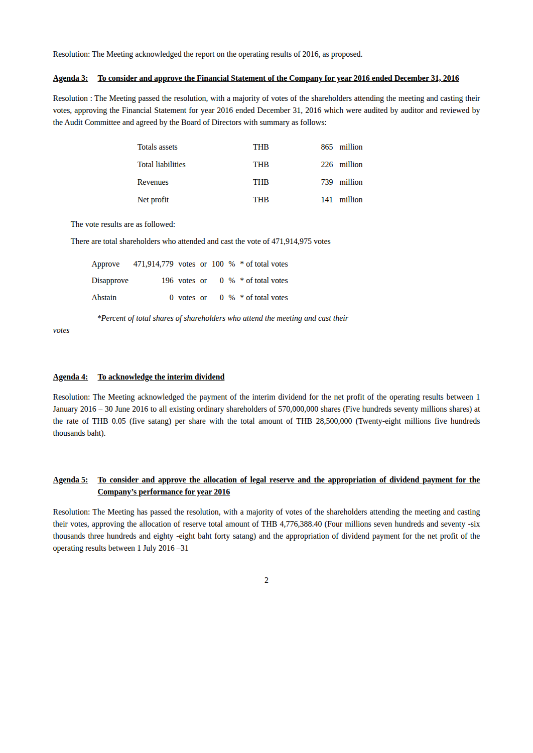Resolution: The Meeting acknowledged the report on the operating results of 2016, as proposed.
Agenda 3: To consider and approve the Financial Statement of the Company for year 2016 ended December 31, 2016
Resolution : The Meeting passed the resolution, with a majority of votes of the shareholders attending the meeting and casting their votes, approving the Financial Statement for year 2016 ended December 31, 2016 which were audited by auditor and reviewed by the Audit Committee and agreed by the Board of Directors with summary as follows:
| Totals assets | THB | 865 | million |
| Total liabilities | THB | 226 | million |
| Revenues | THB | 739 | million |
| Net profit | THB | 141 | million |
The vote results are as followed:
There are total shareholders who attended and cast the vote of 471,914,975 votes
| Approve | 471,914,779 | votes | or | 100 | % | * of total votes |
| Disapprove | 196 | votes | or | 0 | % | * of total votes |
| Abstain | 0 | votes | or | 0 | % | * of total votes |
*Percent of total shares of shareholders who attend the meeting and cast their
votes
Agenda 4: To acknowledge the interim dividend
Resolution: The Meeting acknowledged the payment of the interim dividend for the net profit of the operating results between 1 January 2016 – 30 June 2016 to all existing ordinary shareholders of 570,000,000 shares (Five hundreds seventy millions shares) at the rate of THB 0.05 (five satang) per share with the total amount of THB 28,500,000 (Twenty-eight millions five hundreds thousands baht).
Agenda 5: To consider and approve the allocation of legal reserve and the appropriation of dividend payment for the Company’s performance for year 2016
Resolution: The Meeting has passed the resolution, with a majority of votes of the shareholders attending the meeting and casting their votes, approving the allocation of reserve total amount of THB 4,776,388.40 (Four millions seven hundreds and seventy -six thousands three hundreds and eighty -eight baht forty satang) and the appropriation of dividend payment for the net profit of the operating results between 1 July 2016 –31
2